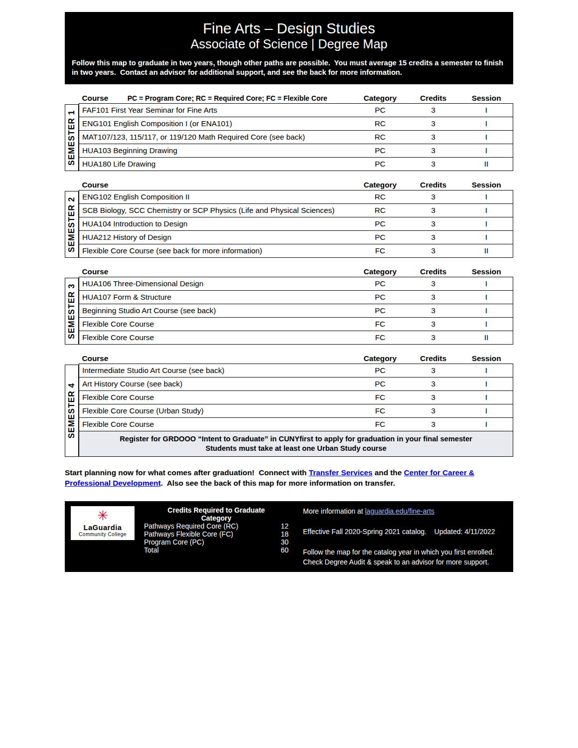Fine Arts – Design Studies
Associate of Science | Degree Map
Follow this map to graduate in two years, though other paths are possible. You must average 15 credits a semester to finish in two years. Contact an advisor for additional support, and see the back for more information.
SEMESTER 1
| Course PC = Program Core; RC = Required Core; FC = Flexible Core | Category | Credits | Session |
| --- | --- | --- | --- |
| FAF101 First Year Seminar for Fine Arts | PC | 3 | I |
| ENG101 English Composition I (or ENA101) | RC | 3 | I |
| MAT107/123, 115/117, or 119/120 Math Required Core (see back) | RC | 3 | I |
| HUA103 Beginning Drawing | PC | 3 | I |
| HUA180 Life Drawing | PC | 3 | II |
SEMESTER 2
| Course | Category | Credits | Session |
| --- | --- | --- | --- |
| ENG102 English Composition II | RC | 3 | I |
| SCB Biology, SCC Chemistry or SCP Physics (Life and Physical Sciences) | RC | 3 | I |
| HUA104 Introduction to Design | PC | 3 | I |
| HUA212 History of Design | PC | 3 | I |
| Flexible Core Course (see back for more information) | FC | 3 | II |
SEMESTER 3
| Course | Category | Credits | Session |
| --- | --- | --- | --- |
| HUA106 Three-Dimensional Design | PC | 3 | I |
| HUA107 Form & Structure | PC | 3 | I |
| Beginning Studio Art Course (see back) | PC | 3 | I |
| Flexible Core Course | FC | 3 | I |
| Flexible Core Course | FC | 3 | II |
SEMESTER 4
| Course | Category | Credits | Session |
| --- | --- | --- | --- |
| Intermediate Studio Art Course (see back) | PC | 3 | I |
| Art History Course (see back) | PC | 3 | I |
| Flexible Core Course | FC | 3 | I |
| Flexible Core Course (Urban Study) | FC | 3 | I |
| Flexible Core Course | FC | 3 | I |
| Register for GRDOOO “Intent to Graduate” in CUNYfirst to apply for graduation in your final semester Students must take at least one Urban Study course |
Start planning now for what comes after graduation! Connect with Transfer Services and the Center for Career & Professional Development. Also see the back of this map for more information on transfer.
✳
LaGuardia
Community College
Credits Required to Graduate
Category
| Pathways Required Core (RC) | 12 |
| Pathways Flexible Core (FC) | 18 |
| Program Core (PC) | 30 |
| Total | 60 |
More information at laguardia.edu/fine-arts
Effective Fall 2020-Spring 2021 catalog. Updated: 4/11/2022
Follow the map for the catalog year in which you first enrolled.
Check Degree Audit & speak to an advisor for more support.